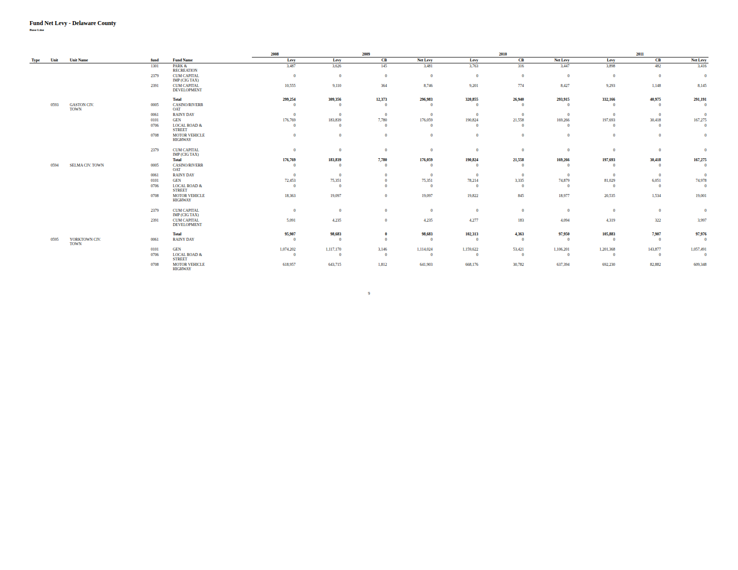Fund Net Levy - Delaware County
Base Line
| | 2008 | 2009 | 2010 | 2011 |
| --- | --- | --- | --- | --- |
| Type | Unit | Unit Name | fund | Fund Name | Levy | Levy | CB | Net Levy | Levy | CB | Net Levy | Levy | CB | Net Levy |
| | | | 1301 | PARK & RECREATION | 3,487 | 3,626 | 145 | 3,481 | 3,763 | 316 | 3,447 | 3,898 | 482 | 3,416 |
| | | | 2379 | CUM CAPITAL IMP (CIG TAX) | 0 | 0 | 0 | 0 | 0 | 0 | 0 | 0 | 0 | 0 |
| | | | 2391 | CUM CAPITAL DEVELOPMENT | 10,555 | 9,110 | 364 | 8,746 | 9,201 | 774 | 8,427 | 9,293 | 1,148 | 8,145 |
| | | | | Total | 299,254 | 309,356 | 12,373 | 296,983 | 320,855 | 26,940 | 293,915 | 332,166 | 40,975 | 291,191 |
| | 0593 | GASTON CIV. TOWN | 0005 | CASINO/RIVERB OAT | 0 | 0 | 0 | 0 | 0 | 0 | 0 | 0 | 0 | 0 |
| | | | 0061 | RAINY DAY | 0 | 0 | 0 | 0 | 0 | 0 | 0 | 0 | 0 | 0 |
| | | | 0101 | GEN | 176,769 | 183,839 | 7,780 | 176,059 | 190,824 | 21,558 | 169,266 | 197,693 | 30,418 | 167,275 |
| | | | 0706 | LOCAL ROAD & STREET | 0 | 0 | 0 | 0 | 0 | 0 | 0 | 0 | 0 | 0 |
| | | | 0708 | MOTOR VEHICLE HIGHWAY | 0 | 0 | 0 | 0 | 0 | 0 | 0 | 0 | 0 | 0 |
| | | | 2379 | CUM CAPITAL IMP (CIG TAX) | 0 | 0 | 0 | 0 | 0 | 0 | 0 | 0 | 0 | 0 |
| | | | | Total | 176,769 | 183,839 | 7,780 | 176,059 | 190,824 | 21,558 | 169,266 | 197,693 | 30,418 | 167,275 |
| | 0594 | SELMA CIV. TOWN | 0005 | CASINO/RIVERB OAT | 0 | 0 | 0 | 0 | 0 | 0 | 0 | 0 | 0 | 0 |
| | | | 0061 | RAINY DAY | 0 | 0 | 0 | 0 | 0 | 0 | 0 | 0 | 0 | 0 |
| | | | 0101 | GEN | 72,453 | 75,351 | 0 | 75,351 | 78,214 | 3,335 | 74,879 | 81,029 | 6,051 | 74,978 |
| | | | 0706 | LOCAL ROAD & STREET | 0 | 0 | 0 | 0 | 0 | 0 | 0 | 0 | 0 | 0 |
| | | | 0708 | MOTOR VEHICLE HIGHWAY | 18,363 | 19,097 | 0 | 19,097 | 19,822 | 845 | 18,977 | 20,535 | 1,534 | 19,001 |
| | | | 2379 | CUM CAPITAL IMP (CIG TAX) | 0 | 0 | 0 | 0 | 0 | 0 | 0 | 0 | 0 | 0 |
| | | | 2391 | CUM CAPITAL DEVELOPMENT | 5,091 | 4,235 | 0 | 4,235 | 4,277 | 183 | 4,094 | 4,319 | 322 | 3,997 |
| | | | | Total | 95,907 | 98,683 | 0 | 98,683 | 102,313 | 4,363 | 97,950 | 105,883 | 7,907 | 97,976 |
| | 0595 | YORKTOWN CIV. TOWN | 0061 | RAINY DAY | 0 | 0 | 0 | 0 | 0 | 0 | 0 | 0 | 0 | 0 |
| | | | 0101 | GEN | 1,074,202 | 1,117,170 | 3,146 | 1,114,024 | 1,159,622 | 53,421 | 1,106,201 | 1,201,368 | 143,877 | 1,057,491 |
| | | | 0706 | LOCAL ROAD & STREET | 0 | 0 | 0 | 0 | 0 | 0 | 0 | 0 | 0 | 0 |
| | | | 0708 | MOTOR VEHICLE HIGHWAY | 618,957 | 643,715 | 1,812 | 641,903 | 668,176 | 30,782 | 637,394 | 692,230 | 82,882 | 609,348 |
9